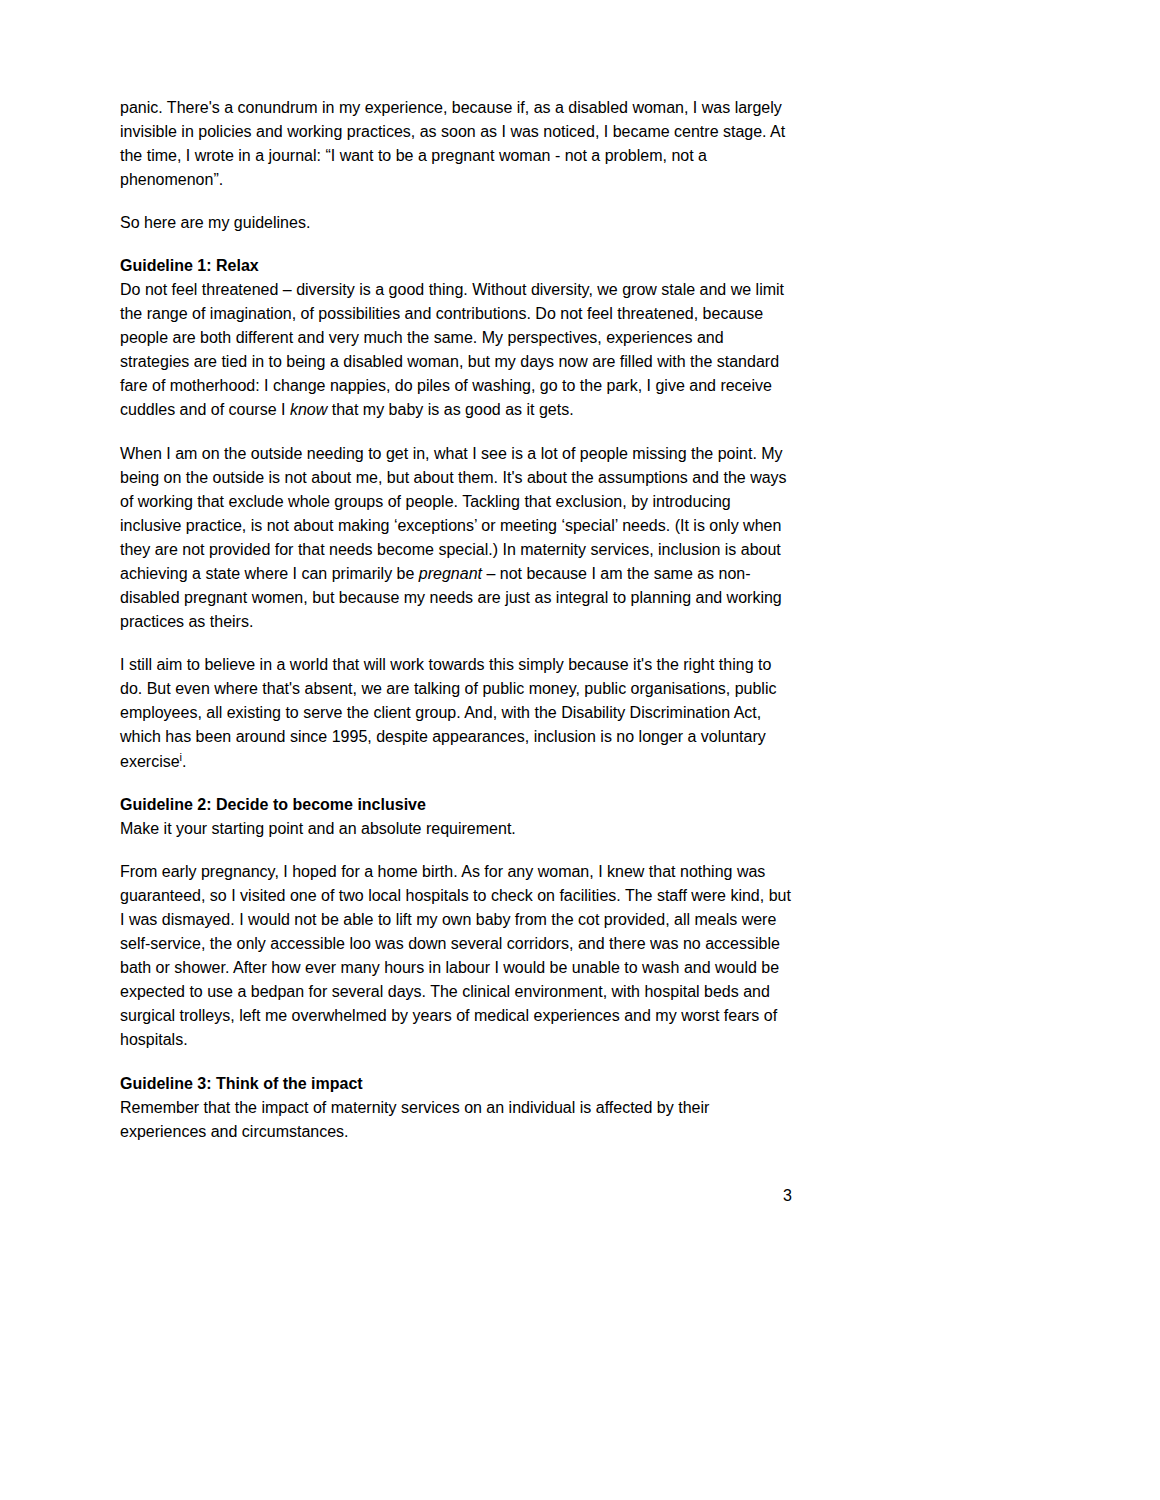panic. There's a conundrum in my experience, because if, as a disabled woman, I was largely invisible in policies and working practices, as soon as I was noticed, I became centre stage. At the time, I wrote in a journal: “I want to be a pregnant woman - not a problem, not a phenomenon”.
So here are my guidelines.
Guideline 1: Relax
Do not feel threatened – diversity is a good thing. Without diversity, we grow stale and we limit the range of imagination, of possibilities and contributions. Do not feel threatened, because people are both different and very much the same. My perspectives, experiences and strategies are tied in to being a disabled woman, but my days now are filled with the standard fare of motherhood: I change nappies, do piles of washing, go to the park, I give and receive cuddles and of course I know that my baby is as good as it gets.
When I am on the outside needing to get in, what I see is a lot of people missing the point. My being on the outside is not about me, but about them. It's about the assumptions and the ways of working that exclude whole groups of people. Tackling that exclusion, by introducing inclusive practice, is not about making ‘exceptions’ or meeting ‘special’ needs. (It is only when they are not provided for that needs become special.) In maternity services, inclusion is about achieving a state where I can primarily be pregnant – not because I am the same as non-disabled pregnant women, but because my needs are just as integral to planning and working practices as theirs.
I still aim to believe in a world that will work towards this simply because it's the right thing to do. But even where that's absent, we are talking of public money, public organisations, public employees, all existing to serve the client group. And, with the Disability Discrimination Act, which has been around since 1995, despite appearances, inclusion is no longer a voluntary exercisei.
Guideline 2: Decide to become inclusive
Make it your starting point and an absolute requirement.
From early pregnancy, I hoped for a home birth. As for any woman, I knew that nothing was guaranteed, so I visited one of two local hospitals to check on facilities. The staff were kind, but I was dismayed. I would not be able to lift my own baby from the cot provided, all meals were self-service, the only accessible loo was down several corridors, and there was no accessible bath or shower. After how ever many hours in labour I would be unable to wash and would be expected to use a bedpan for several days. The clinical environment, with hospital beds and surgical trolleys, left me overwhelmed by years of medical experiences and my worst fears of hospitals.
Guideline 3: Think of the impact
Remember that the impact of maternity services on an individual is affected by their experiences and circumstances.
3